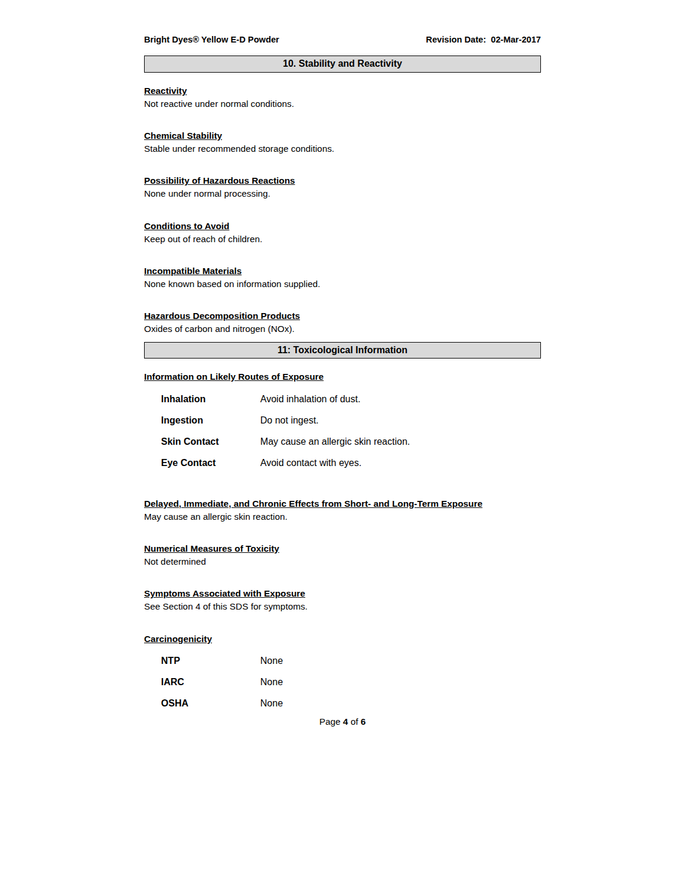Bright Dyes® Yellow E-D Powder
Revision Date: 02-Mar-2017
10. Stability and Reactivity
Reactivity
Not reactive under normal conditions.
Chemical Stability
Stable under recommended storage conditions.
Possibility of Hazardous Reactions
None under normal processing.
Conditions to Avoid
Keep out of reach of children.
Incompatible Materials
None known based on information supplied.
Hazardous Decomposition Products
Oxides of carbon and nitrogen (NOx).
11: Toxicological Information
Information on Likely Routes of Exposure
Inhalation
Avoid inhalation of dust.
Ingestion
Do not ingest.
Skin Contact
May cause an allergic skin reaction.
Eye Contact
Avoid contact with eyes.
Delayed, Immediate, and Chronic Effects from Short- and Long-Term Exposure
May cause an allergic skin reaction.
Numerical Measures of Toxicity
Not determined
Symptoms Associated with Exposure
See Section 4 of this SDS for symptoms.
Carcinogenicity
NTP
None
IARC
None
OSHA
None
Page 4 of 6